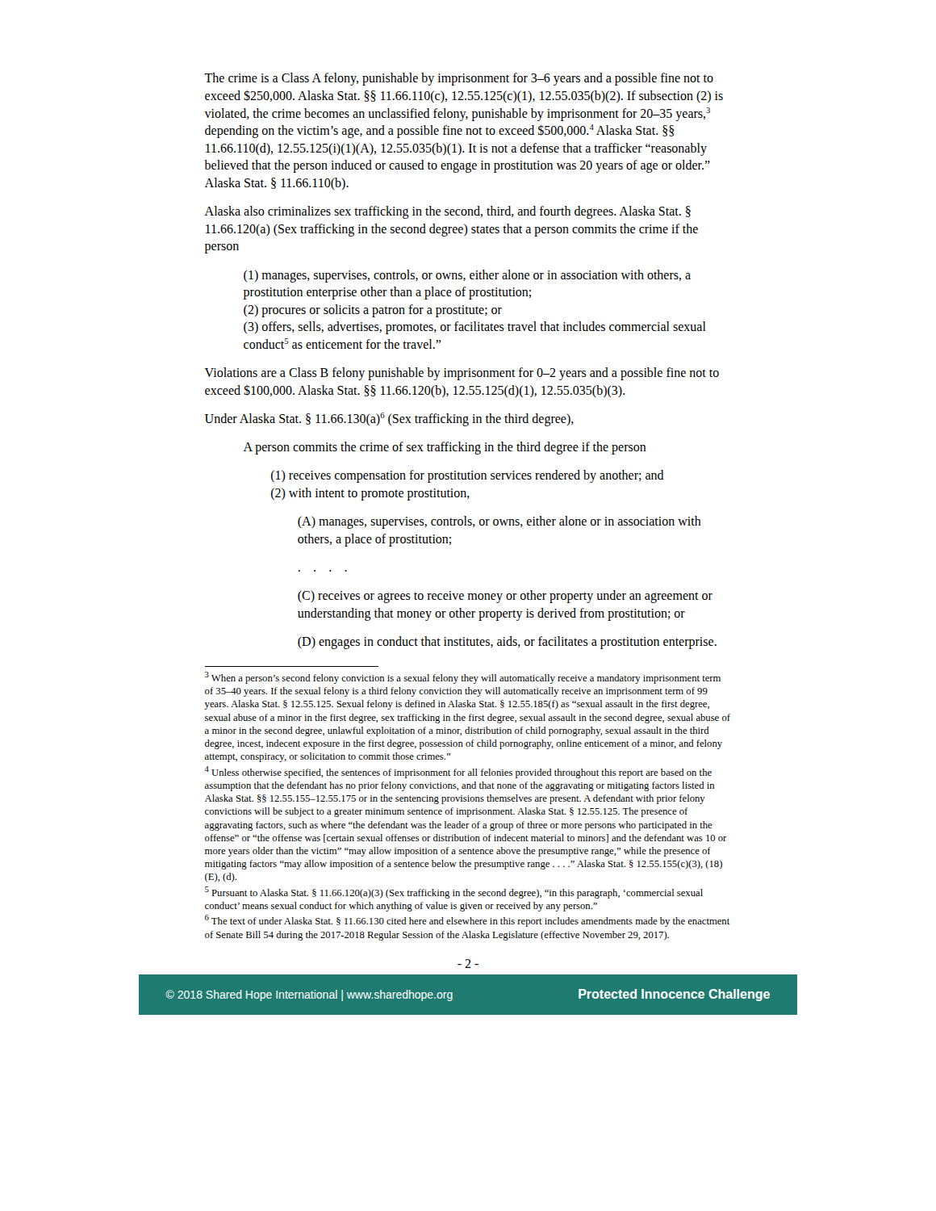The crime is a Class A felony, punishable by imprisonment for 3–6 years and a possible fine not to exceed $250,000. Alaska Stat. §§ 11.66.110(c), 12.55.125(c)(1), 12.55.035(b)(2). If subsection (2) is violated, the crime becomes an unclassified felony, punishable by imprisonment for 20–35 years,3 depending on the victim’s age, and a possible fine not to exceed $500,000.4 Alaska Stat. §§ 11.66.110(d), 12.55.125(i)(1)(A), 12.55.035(b)(1). It is not a defense that a trafficker “reasonably believed that the person induced or caused to engage in prostitution was 20 years of age or older.” Alaska Stat. § 11.66.110(b).
Alaska also criminalizes sex trafficking in the second, third, and fourth degrees. Alaska Stat. § 11.66.120(a) (Sex trafficking in the second degree) states that a person commits the crime if the person
(1) manages, supervises, controls, or owns, either alone or in association with others, a prostitution enterprise other than a place of prostitution;
(2) procures or solicits a patron for a prostitute; or
(3) offers, sells, advertises, promotes, or facilitates travel that includes commercial sexual conduct5 as enticement for the travel.”
Violations are a Class B felony punishable by imprisonment for 0–2 years and a possible fine not to exceed $100,000. Alaska Stat. §§ 11.66.120(b), 12.55.125(d)(1), 12.55.035(b)(3).
Under Alaska Stat. § 11.66.130(a)6 (Sex trafficking in the third degree),
A person commits the crime of sex trafficking in the third degree if the person
(1) receives compensation for prostitution services rendered by another; and
(2) with intent to promote prostitution,
(A) manages, supervises, controls, or owns, either alone or in association with others, a place of prostitution;
. . . .
(C) receives or agrees to receive money or other property under an agreement or understanding that money or other property is derived from prostitution; or
(D) engages in conduct that institutes, aids, or facilitates a prostitution enterprise.
3 When a person’s second felony conviction is a sexual felony they will automatically receive a mandatory imprisonment term of 35–40 years. If the sexual felony is a third felony conviction they will automatically receive an imprisonment term of 99 years. Alaska Stat. § 12.55.125. Sexual felony is defined in Alaska Stat. § 12.55.185(f) as “sexual assault in the first degree, sexual abuse of a minor in the first degree, sex trafficking in the first degree, sexual assault in the second degree, sexual abuse of a minor in the second degree, unlawful exploitation of a minor, distribution of child pornography, sexual assault in the third degree, incest, indecent exposure in the first degree, possession of child pornography, online enticement of a minor, and felony attempt, conspiracy, or solicitation to commit those crimes.”
4 Unless otherwise specified, the sentences of imprisonment for all felonies provided throughout this report are based on the assumption that the defendant has no prior felony convictions, and that none of the aggravating or mitigating factors listed in Alaska Stat. §§ 12.55.155–12.55.175 or in the sentencing provisions themselves are present. A defendant with prior felony convictions will be subject to a greater minimum sentence of imprisonment. Alaska Stat. § 12.55.125. The presence of aggravating factors, such as where “the defendant was the leader of a group of three or more persons who participated in the offense” or “the offense was [certain sexual offenses or distribution of indecent material to minors] and the defendant was 10 or more years older than the victim” “may allow imposition of a sentence above the presumptive range,” while the presence of mitigating factors “may allow imposition of a sentence below the presumptive range . . . .” Alaska Stat. § 12.55.155(c)(3), (18)(E), (d).
5 Pursuant to Alaska Stat. § 11.66.120(a)(3) (Sex trafficking in the second degree), “in this paragraph, ‘commercial sexual conduct’ means sexual conduct for which anything of value is given or received by any person.”
6 The text of under Alaska Stat. § 11.66.130 cited here and elsewhere in this report includes amendments made by the enactment of Senate Bill 54 during the 2017-2018 Regular Session of the Alaska Legislature (effective November 29, 2017).
- 2 -
© 2018 Shared Hope International | www.sharedhope.org Protected Innocence Challenge